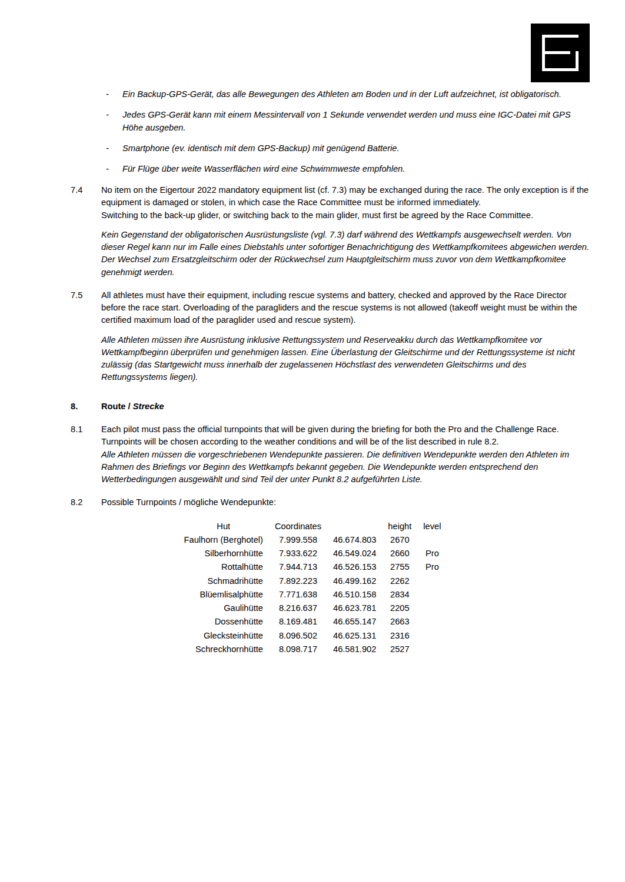Ein Backup-GPS-Gerät, das alle Bewegungen des Athleten am Boden und in der Luft aufzeichnet, ist obligatorisch.
Jedes GPS-Gerät kann mit einem Messintervall von 1 Sekunde verwendet werden und muss eine IGC-Datei mit GPS Höhe ausgeben.
Smartphone (ev. identisch mit dem GPS-Backup) mit genügend Batterie.
Für Flüge über weite Wasserflächen wird eine Schwimmweste empfohlen.
7.4
No item on the Eigertour 2022 mandatory equipment list (cf. 7.3) may be exchanged during the race. The only exception is if the equipment is damaged or stolen, in which case the Race Committee must be informed immediately.
Switching to the back-up glider, or switching back to the main glider, must first be agreed by the Race Committee.
Kein Gegenstand der obligatorischen Ausrüstungsliste (vgl. 7.3) darf während des Wettkampfs ausgewechselt werden. Von dieser Regel kann nur im Falle eines Diebstahls unter sofortiger Benachrichtigung des Wettkampfkomitees abgewichen werden.
Der Wechsel zum Ersatzgleitschirm oder der Rückwechsel zum Hauptgleitschirm muss zuvor von dem Wettkampfkomitee genehmigt werden.
7.5
All athletes must have their equipment, including rescue systems and battery, checked and approved by the Race Director before the race start. Overloading of the paragliders and the rescue systems is not allowed (takeoff weight must be within the certified maximum load of the paraglider used and rescue system).
Alle Athleten müssen ihre Ausrüstung inklusive Rettungssystem und Reserveakku durch das Wettkampfkomitee vor Wettkampfbeginn überprüfen und genehmigen lassen. Eine Überlastung der Gleitschirme und der Rettungssysteme ist nicht zulässig (das Startgewicht muss innerhalb der zugelassenen Höchstlast des verwendeten Gleitschirms und des Rettungssystems liegen).
8.
Route / Strecke
8.1
Each pilot must pass the official turnpoints that will be given during the briefing for both the Pro and the Challenge Race. Turnpoints will be chosen according to the weather conditions and will be of the list described in rule 8.2.
Alle Athleten müssen die vorgeschriebenen Wendepunkte passieren. Die definitiven Wendepunkte werden den Athleten im Rahmen des Briefings vor Beginn des Wettkampfs bekannt gegeben. Die Wendepunkte werden entsprechend den Wetterbedingungen ausgewählt und sind Teil der unter Punkt 8.2 aufgeführten Liste.
8.2
Possible Turnpoints / mögliche Wendepunkte:
| Hut | Coordinates | | height | level |
| --- | --- | --- | --- | --- |
| Faulhorn (Berghotel) | 7.999.558 | 46.674.803 | 2670 | |
| Silberhornhütte | 7.933.622 | 46.549.024 | 2660 | Pro |
| Rottalhütte | 7.944.713 | 46.526.153 | 2755 | Pro |
| Schmadrihütte | 7.892.223 | 46.499.162 | 2262 | |
| Blüemlisalphütte | 7.771.638 | 46.510.158 | 2834 | |
| Gaulihütte | 8.216.637 | 46.623.781 | 2205 | |
| Dossenhütte | 8.169.481 | 46.655.147 | 2663 | |
| Glecksteinhütte | 8.096.502 | 46.625.131 | 2316 | |
| Schreckhornhütte | 8.098.717 | 46.581.902 | 2527 | |